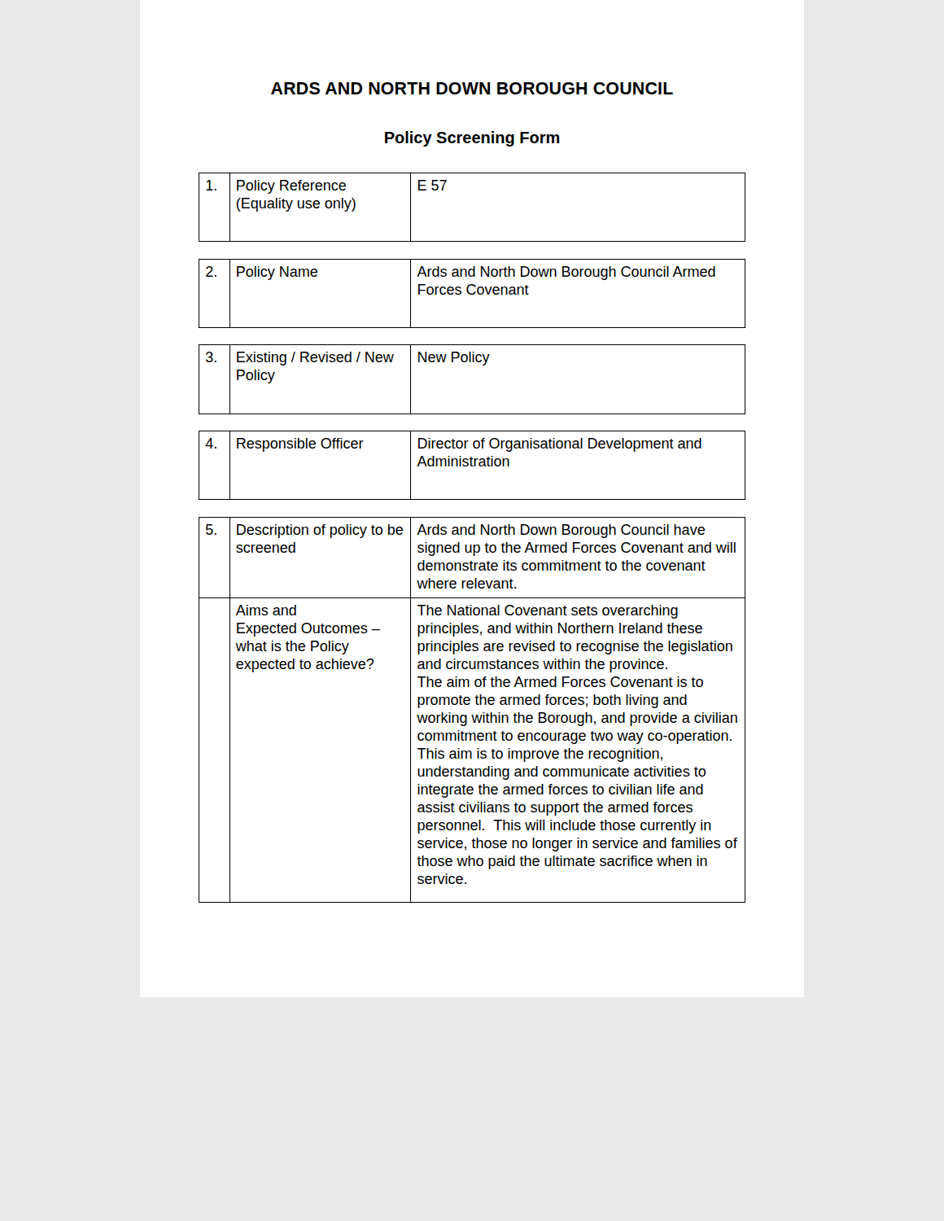ARDS AND NORTH DOWN BOROUGH COUNCIL
Policy Screening Form
| 1. | Policy Reference (Equality use only) | E 57 |
| 2. | Policy Name | Ards and North Down Borough Council Armed Forces Covenant |
| 3. | Existing / Revised / New Policy | New Policy |
| 4. | Responsible Officer | Director of Organisational Development and Administration |
| 5. | Description of policy to be screened | Ards and North Down Borough Council have signed up to the Armed Forces Covenant and will demonstrate its commitment to the covenant where relevant. |
| | Aims and Expected Outcomes – what is the Policy expected to achieve? | The National Covenant sets overarching principles, and within Northern Ireland these principles are revised to recognise the legislation and circumstances within the province. The aim of the Armed Forces Covenant is to promote the armed forces; both living and working within the Borough, and provide a civilian commitment to encourage two way co-operation. This aim is to improve the recognition, understanding and communicate activities to integrate the armed forces to civilian life and assist civilians to support the armed forces personnel. This will include those currently in service, those no longer in service and families of those who paid the ultimate sacrifice when in service. |